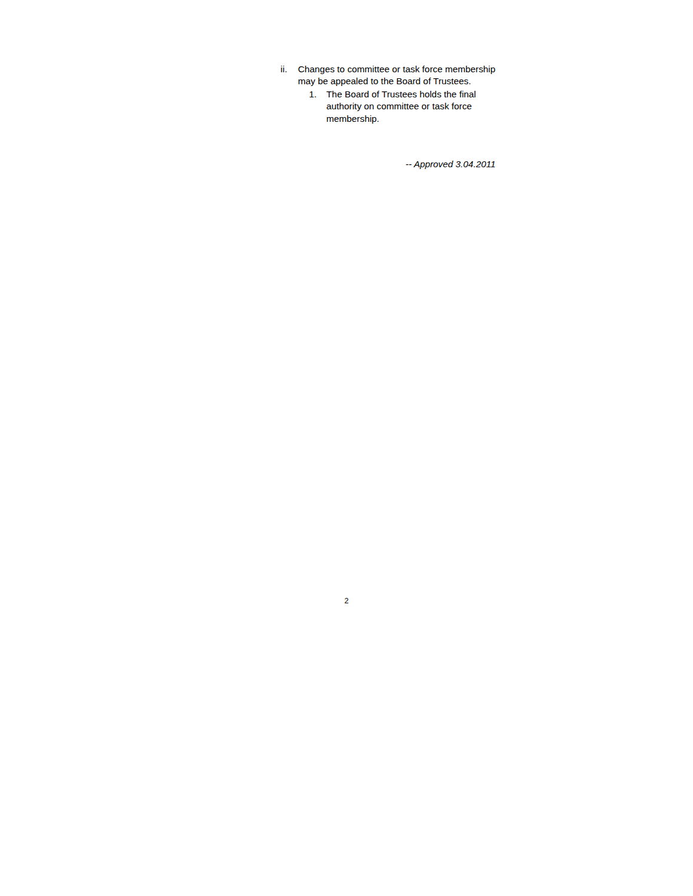ii.
Changes to committee or task force membership may be appealed to the Board of Trustees.
1.
The Board of Trustees holds the final authority on committee or task force membership.
-- Approved 3.04.2011
2